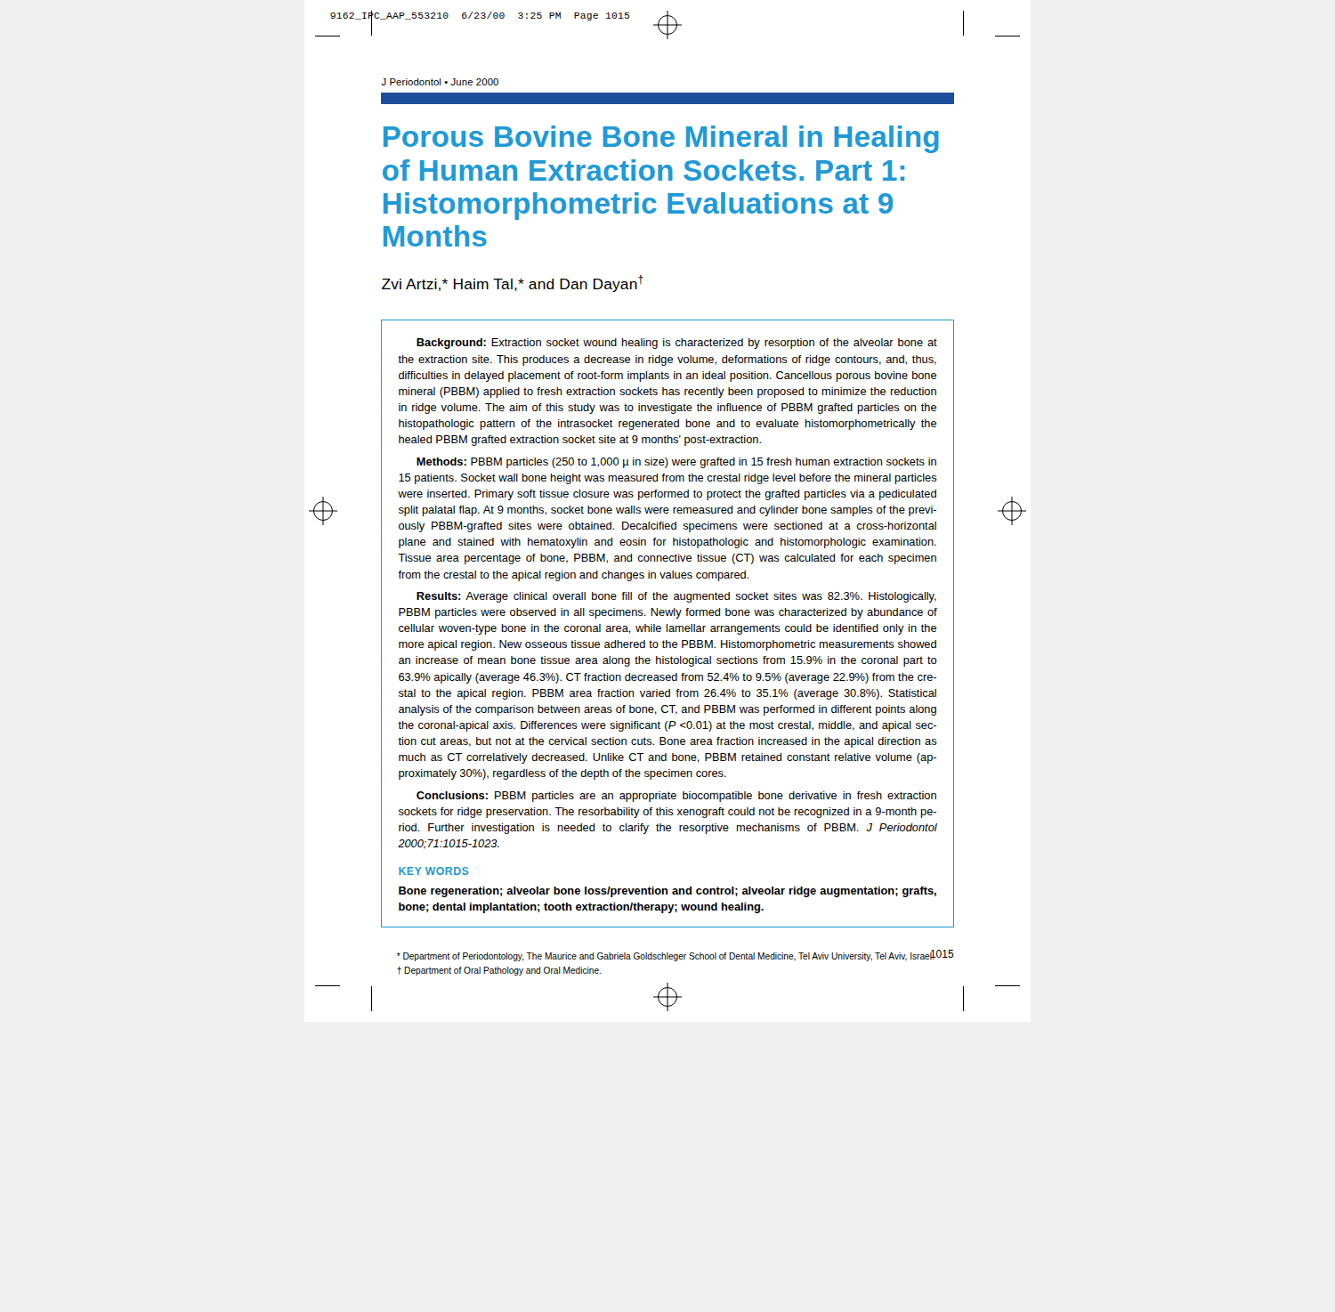9162_IPC_AAP_553210 6/23/00 3:25 PM Page 1015
J Periodontol • June 2000
Porous Bovine Bone Mineral in Healing of Human Extraction Sockets. Part 1: Histomorphometric Evaluations at 9 Months
Zvi Artzi,* Haim Tal,* and Dan Dayan†
Background: Extraction socket wound healing is characterized by resorption of the alveolar bone at the extraction site. This produces a decrease in ridge volume, deformations of ridge contours, and, thus, difficulties in delayed placement of root-form implants in an ideal position. Cancellous porous bovine bone mineral (PBBM) applied to fresh extraction sockets has recently been proposed to minimize the reduction in ridge volume. The aim of this study was to investigate the influence of PBBM grafted particles on the histopathologic pattern of the intrasocket regenerated bone and to evaluate histomorphometrically the healed PBBM grafted extraction socket site at 9 months' post-extraction.
Methods: PBBM particles (250 to 1,000 µ in size) were grafted in 15 fresh human extraction sockets in 15 patients. Socket wall bone height was measured from the crestal ridge level before the mineral particles were inserted. Primary soft tissue closure was performed to protect the grafted particles via a pediculated split palatal flap. At 9 months, socket bone walls were remeasured and cylinder bone samples of the previously PBBM-grafted sites were obtained. Decalcified specimens were sectioned at a cross-horizontal plane and stained with hematoxylin and eosin for histopathologic and histomorphologic examination. Tissue area percentage of bone, PBBM, and connective tissue (CT) was calculated for each specimen from the crestal to the apical region and changes in values compared.
Results: Average clinical overall bone fill of the augmented socket sites was 82.3%. Histologically, PBBM particles were observed in all specimens. Newly formed bone was characterized by abundance of cellular woven-type bone in the coronal area, while lamellar arrangements could be identified only in the more apical region. New osseous tissue adhered to the PBBM. Histomorphometric measurements showed an increase of mean bone tissue area along the histological sections from 15.9% in the coronal part to 63.9% apically (average 46.3%). CT fraction decreased from 52.4% to 9.5% (average 22.9%) from the crestal to the apical region. PBBM area fraction varied from 26.4% to 35.1% (average 30.8%). Statistical analysis of the comparison between areas of bone, CT, and PBBM was performed in different points along the coronal-apical axis. Differences were significant (P <0.01) at the most crestal, middle, and apical section cut areas, but not at the cervical section cuts. Bone area fraction increased in the apical direction as much as CT correlatively decreased. Unlike CT and bone, PBBM retained constant relative volume (approximately 30%), regardless of the depth of the specimen cores.
Conclusions: PBBM particles are an appropriate biocompatible bone derivative in fresh extraction sockets for ridge preservation. The resorbability of this xenograft could not be recognized in a 9-month period. Further investigation is needed to clarify the resorptive mechanisms of PBBM. J Periodontol 2000;71:1015-1023.
KEY WORDS
Bone regeneration; alveolar bone loss/prevention and control; alveolar ridge augmentation; grafts, bone; dental implantation; tooth extraction/therapy; wound healing.
* Department of Periodontology, The Maurice and Gabriela Goldschleger School of Dental Medicine, Tel Aviv University, Tel Aviv, Israel.
† Department of Oral Pathology and Oral Medicine.
1015